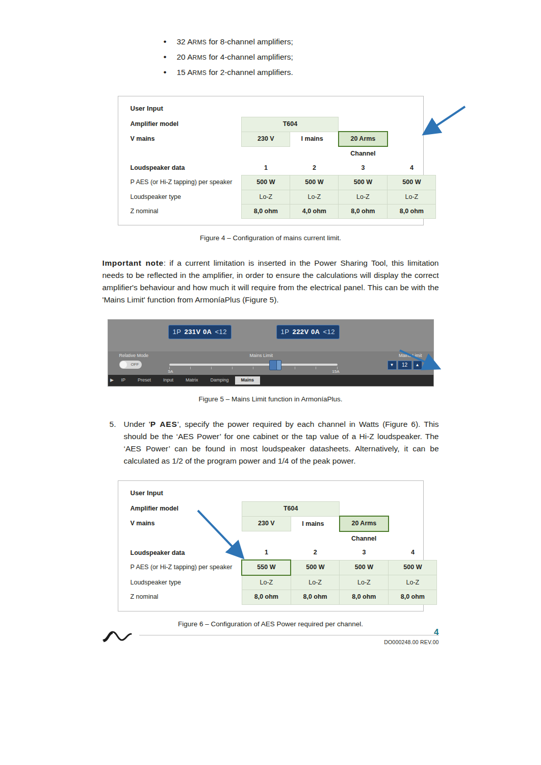32 ARMS for 8-channel amplifiers;
20 ARMS for 4-channel amplifiers;
15 ARMS for 2-channel amplifiers.
| User Input |
| Amplifier model | T604 | | |
| V mains | 230 V | I mains | 20 Arms | |
| | | Channel |
| Loudspeaker data | 1 | 2 | 3 | 4 |
| P AES (or Hi-Z tapping) per speaker | 500 W | 500 W | 500 W | 500 W |
| Loudspeaker type | Lo-Z | Lo-Z | Lo-Z | Lo-Z |
| Z nominal | 8,0 ohm | 4,0 ohm | 8,0 ohm | 8,0 ohm |
Figure 4 – Configuration of mains current limit.
Important note: if a current limitation is inserted in the Power Sharing Tool, this limitation needs to be reflected in the amplifier, in order to ensure the calculations will display the correct amplifier's behaviour and how much it will require from the electrical panel. This can be with the 'Mains Limit' function from ArmoníaPlus (Figure 5).
1P231V 0A<12
1P222V 0A<12
Relative Mode
Mains Limit
Mains Limit
OFF
5A
15A
▼
12
▲
▶
IP Preset Input Matrix Damping Mains
Figure 5 – Mains Limit function in ArmoníaPlus.
Under 'P AES', specify the power required by each channel in Watts (Figure 6). This should be the ‘AES Power’ for one cabinet or the tap value of a Hi-Z loudspeaker. The ‘AES Power’ can be found in most loudspeaker datasheets. Alternatively, it can be calculated as 1/2 of the program power and 1/4 of the peak power.
| User Input |
| Amplifier model | T604 | | |
| V mains | 230 V | I mains | 20 Arms | |
| | | Channel |
| Loudspeaker data | 1 | 2 | 3 | 4 |
| P AES (or Hi-Z tapping) per speaker | 550 W | 500 W | 500 W | 500 W |
| Loudspeaker type | Lo-Z | Lo-Z | Lo-Z | Lo-Z |
| Z nominal | 8,0 ohm | 8,0 ohm | 8,0 ohm | 8,0 ohm |
Figure 6 – Configuration of AES Power required per channel.
4
DO000248.00 REV.00